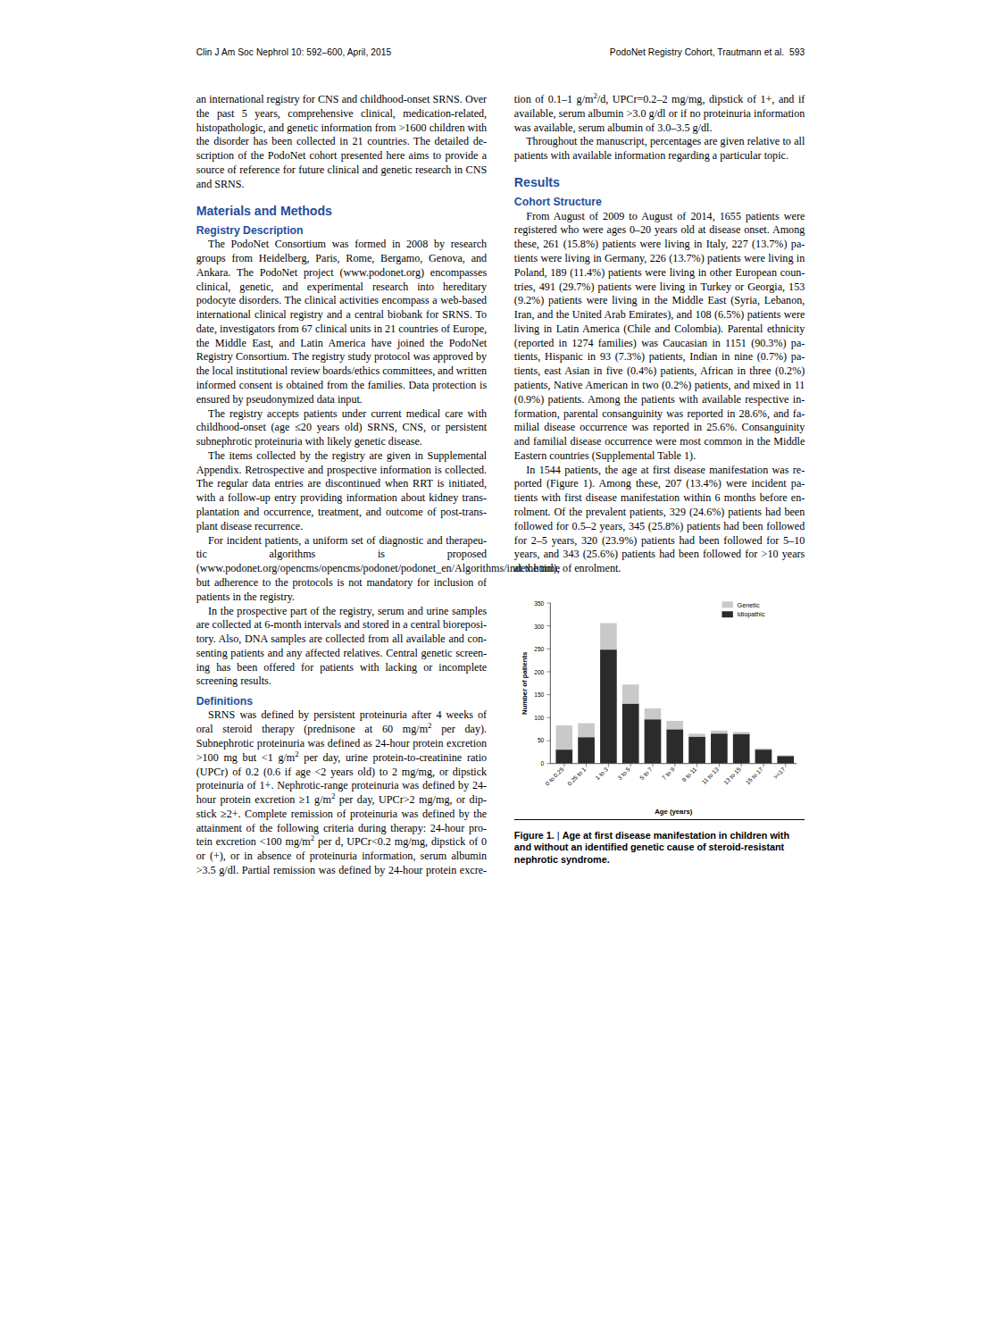Clin J Am Soc Nephrol 10: 592–600, April, 2015 PodoNet Registry Cohort, Trautmann et al. 593
an international registry for CNS and childhood-onset SRNS. Over the past 5 years, comprehensive clinical, medication-related, histopathologic, and genetic information from >1600 children with the disorder has been collected in 21 countries. The detailed description of the PodoNet cohort presented here aims to provide a source of reference for future clinical and genetic research in CNS and SRNS.
Materials and Methods
Registry Description
The PodoNet Consortium was formed in 2008 by research groups from Heidelberg, Paris, Rome, Bergamo, Genova, and Ankara. The PodoNet project (www.podonet.org) encompasses clinical, genetic, and experimental research into hereditary podocyte disorders. The clinical activities encompass a web-based international clinical registry and a central biobank for SRNS. To date, investigators from 67 clinical units in 21 countries of Europe, the Middle East, and Latin America have joined the PodoNet Registry Consortium. The registry study protocol was approved by the local institutional review boards/ethics committees, and written informed consent is obtained from the families. Data protection is ensured by pseudonymized data input.
The registry accepts patients under current medical care with childhood-onset (age ≤20 years old) SRNS, CNS, or persistent subnephrotic proteinuria with likely genetic disease.
The items collected by the registry are given in Supplemental Appendix. Retrospective and prospective information is collected. The regular data entries are discontinued when RRT is initiated, with a follow-up entry providing information about kidney transplantation and occurrence, treatment, and outcome of post-transplant disease recurrence.
For incident patients, a uniform set of diagnostic and therapeutic algorithms is proposed (www.podonet.org/opencms/opencms/podonet/podonet_en/Algorithms/index.html), but adherence to the protocols is not mandatory for inclusion of patients in the registry.
In the prospective part of the registry, serum and urine samples are collected at 6-month intervals and stored in a central biorepository. Also, DNA samples are collected from all available and consenting patients and any affected relatives. Central genetic screening has been offered for patients with lacking or incomplete screening results.
Definitions
SRNS was defined by persistent proteinuria after 4 weeks of oral steroid therapy (prednisone at 60 mg/m2 per day). Subnephrotic proteinuria was defined as 24-hour protein excretion >100 mg but <1 g/m2 per day, urine protein-to-creatinine ratio (UPCr) of 0.2 (0.6 if age <2 years old) to 2 mg/mg, or dipstick proteinuria of 1+. Nephrotic-range proteinuria was defined by 24-hour protein excretion ≥1 g/m2 per day, UPCr>2 mg/mg, or dipstick ≥2+. Complete remission of proteinuria was defined by the attainment of the following criteria during therapy: 24-hour protein excretion <100 mg/m2 per d, UPCr<0.2 mg/mg, dipstick of 0 or (+), or in absence of proteinuria information, serum albumin >3.5 g/dl. Partial remission was defined by 24-hour protein excretion of 0.1–1 g/m2/d, UPCr=0.2–2 mg/mg, dipstick of 1+, and if available, serum albumin >3.0 g/dl or if no proteinuria information was available, serum albumin of 3.0–3.5 g/dl.
Throughout the manuscript, percentages are given relative to all patients with available information regarding a particular topic.
Results
Cohort Structure
From August of 2009 to August of 2014, 1655 patients were registered who were ages 0–20 years old at disease onset. Among these, 261 (15.8%) patients were living in Italy, 227 (13.7%) patients were living in Germany, 226 (13.7%) patients were living in Poland, 189 (11.4%) patients were living in other European countries, 491 (29.7%) patients were living in Turkey or Georgia, 153 (9.2%) patients were living in the Middle East (Syria, Lebanon, Iran, and the United Arab Emirates), and 108 (6.5%) patients were living in Latin America (Chile and Colombia). Parental ethnicity (reported in 1274 families) was Caucasian in 1151 (90.3%) patients, Hispanic in 93 (7.3%) patients, Indian in nine (0.7%) patients, east Asian in five (0.4%) patients, African in three (0.2%) patients, Native American in two (0.2%) patients, and mixed in 11 (0.9%) patients. Among the patients with available respective information, parental consanguinity was reported in 28.6%, and familial disease occurrence was reported in 25.6%. Consanguinity and familial disease occurrence were most common in the Middle Eastern countries (Supplemental Table 1).
In 1544 patients, the age at first disease manifestation was reported (Figure 1). Among these, 207 (13.4%) were incident patients with first disease manifestation within 6 months before enrolment. Of the prevalent patients, 329 (24.6%) patients had been followed for 0.5–2 years, 345 (25.8%) patients had been followed for 2–5 years, 320 (23.9%) patients had been followed for 5–10 years, and 343 (25.6%) patients had been followed for >10 years at the time of enrolment.
0 50 100 150 200 250 300 350 Number of patients 0 to 0.25 0.25 to 1 1 to 3 3 to 5 5 to 7 7 to 9 9 to 11 11 to 13 13 to 15 15 to 17 >=17 Age (years) Genetic Idiopathic
Figure 1. | Age at first disease manifestation in children with and without an identified genetic cause of steroid-resistant nephrotic syndrome.